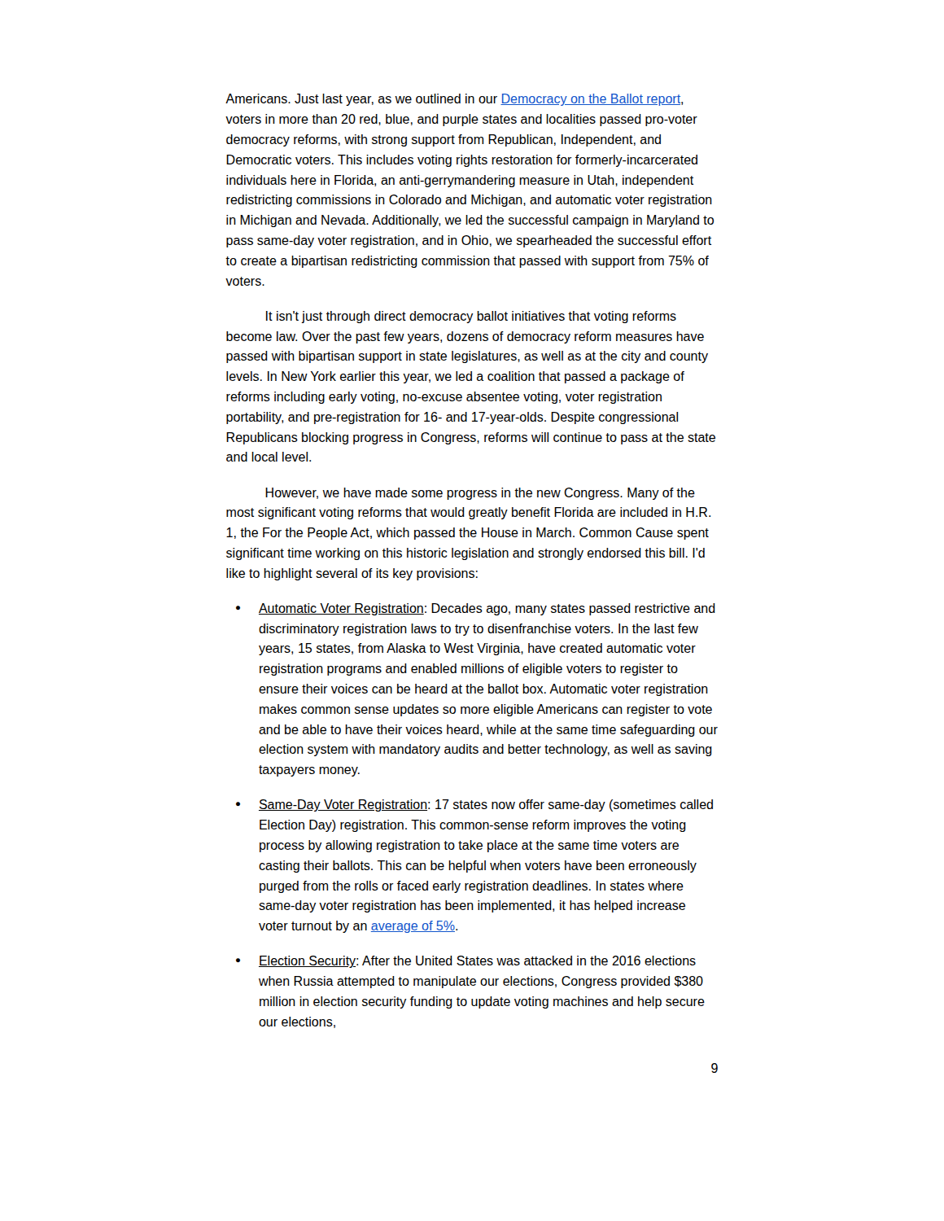Americans. Just last year, as we outlined in our Democracy on the Ballot report, voters in more than 20 red, blue, and purple states and localities passed pro-voter democracy reforms, with strong support from Republican, Independent, and Democratic voters. This includes voting rights restoration for formerly-incarcerated individuals here in Florida, an anti-gerrymandering measure in Utah, independent redistricting commissions in Colorado and Michigan, and automatic voter registration in Michigan and Nevada. Additionally, we led the successful campaign in Maryland to pass same-day voter registration, and in Ohio, we spearheaded the successful effort to create a bipartisan redistricting commission that passed with support from 75% of voters.
It isn't just through direct democracy ballot initiatives that voting reforms become law. Over the past few years, dozens of democracy reform measures have passed with bipartisan support in state legislatures, as well as at the city and county levels. In New York earlier this year, we led a coalition that passed a package of reforms including early voting, no-excuse absentee voting, voter registration portability, and pre-registration for 16- and 17-year-olds. Despite congressional Republicans blocking progress in Congress, reforms will continue to pass at the state and local level.
However, we have made some progress in the new Congress. Many of the most significant voting reforms that would greatly benefit Florida are included in H.R. 1, the For the People Act, which passed the House in March. Common Cause spent significant time working on this historic legislation and strongly endorsed this bill. I'd like to highlight several of its key provisions:
Automatic Voter Registration: Decades ago, many states passed restrictive and discriminatory registration laws to try to disenfranchise voters. In the last few years, 15 states, from Alaska to West Virginia, have created automatic voter registration programs and enabled millions of eligible voters to register to ensure their voices can be heard at the ballot box. Automatic voter registration makes common sense updates so more eligible Americans can register to vote and be able to have their voices heard, while at the same time safeguarding our election system with mandatory audits and better technology, as well as saving taxpayers money.
Same-Day Voter Registration: 17 states now offer same-day (sometimes called Election Day) registration. This common-sense reform improves the voting process by allowing registration to take place at the same time voters are casting their ballots. This can be helpful when voters have been erroneously purged from the rolls or faced early registration deadlines. In states where same-day voter registration has been implemented, it has helped increase voter turnout by an average of 5%.
Election Security: After the United States was attacked in the 2016 elections when Russia attempted to manipulate our elections, Congress provided $380 million in election security funding to update voting machines and help secure our elections,
9